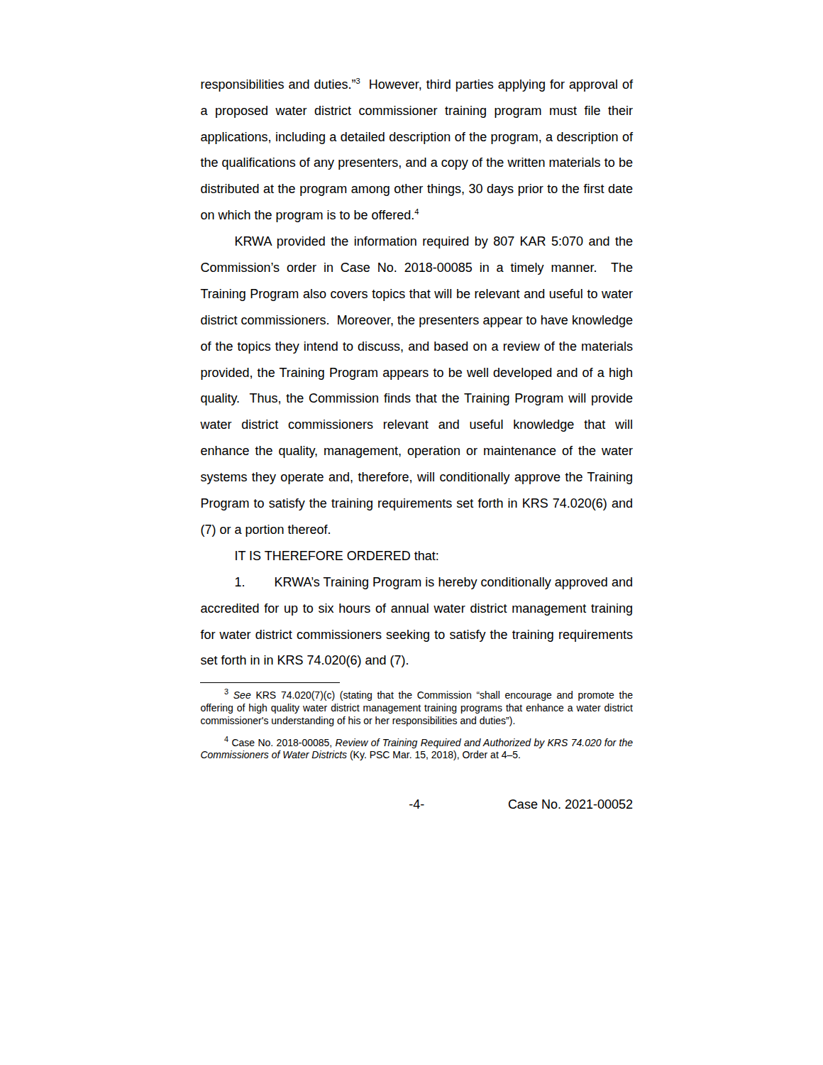responsibilities and duties.”3 However, third parties applying for approval of a proposed water district commissioner training program must file their applications, including a detailed description of the program, a description of the qualifications of any presenters, and a copy of the written materials to be distributed at the program among other things, 30 days prior to the first date on which the program is to be offered.4
KRWA provided the information required by 807 KAR 5:070 and the Commission’s order in Case No. 2018-00085 in a timely manner. The Training Program also covers topics that will be relevant and useful to water district commissioners. Moreover, the presenters appear to have knowledge of the topics they intend to discuss, and based on a review of the materials provided, the Training Program appears to be well developed and of a high quality. Thus, the Commission finds that the Training Program will provide water district commissioners relevant and useful knowledge that will enhance the quality, management, operation or maintenance of the water systems they operate and, therefore, will conditionally approve the Training Program to satisfy the training requirements set forth in KRS 74.020(6) and (7) or a portion thereof.
IT IS THEREFORE ORDERED that:
1. KRWA’s Training Program is hereby conditionally approved and accredited for up to six hours of annual water district management training for water district commissioners seeking to satisfy the training requirements set forth in in KRS 74.020(6) and (7).
3 See KRS 74.020(7)(c) (stating that the Commission “shall encourage and promote the offering of high quality water district management training programs that enhance a water district commissioner's understanding of his or her responsibilities and duties”).
4 Case No. 2018-00085, Review of Training Required and Authorized by KRS 74.020 for the Commissioners of Water Districts (Ky. PSC Mar. 15, 2018), Order at 4–5.
-4- Case No. 2021-00052